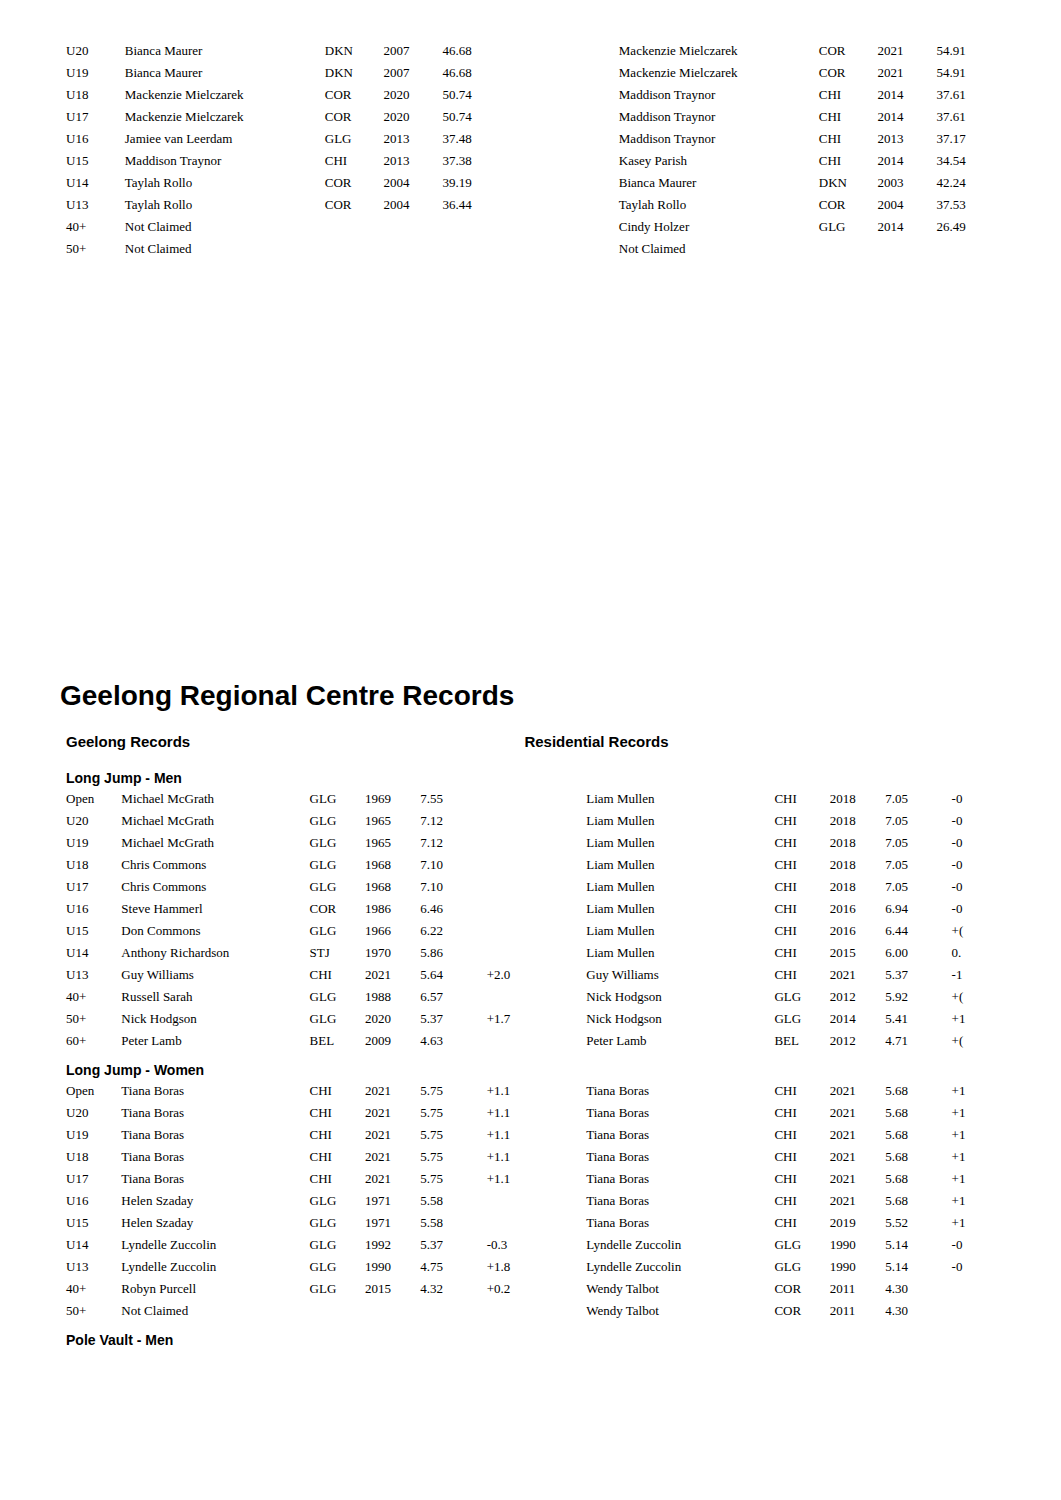| U20 | Bianca Maurer | DKN | 2007 | 46.68 | | | Mackenzie Mielczarek | COR | 2021 | 54.91 |
| U19 | Bianca Maurer | DKN | 2007 | 46.68 | | | Mackenzie Mielczarek | COR | 2021 | 54.91 |
| U18 | Mackenzie Mielczarek | COR | 2020 | 50.74 | | | Maddison Traynor | CHI | 2014 | 37.61 |
| U17 | Mackenzie Mielczarek | COR | 2020 | 50.74 | | | Maddison Traynor | CHI | 2014 | 37.61 |
| U16 | Jamiee van Leerdam | GLG | 2013 | 37.48 | | | Maddison Traynor | CHI | 2013 | 37.17 |
| U15 | Maddison Traynor | CHI | 2013 | 37.38 | | | Kasey Parish | CHI | 2014 | 34.54 |
| U14 | Taylah Rollo | COR | 2004 | 39.19 | | | Bianca Maurer | DKN | 2003 | 42.24 |
| U13 | Taylah Rollo | COR | 2004 | 36.44 | | | Taylah Rollo | COR | 2004 | 37.53 |
| 40+ | Not Claimed | | | | | | Cindy Holzer | GLG | 2014 | 26.49 |
| 50+ | Not Claimed | | | | | | Not Claimed | | | |
Geelong Regional Centre Records
| Geelong Records | | Residential Records |
| Long Jump - Men |
| Open | Michael McGrath | GLG | 1969 | 7.55 | | | Liam Mullen | CHI | 2018 | 7.05 | -0 |
| U20 | Michael McGrath | GLG | 1965 | 7.12 | | | Liam Mullen | CHI | 2018 | 7.05 | -0 |
| U19 | Michael McGrath | GLG | 1965 | 7.12 | | | Liam Mullen | CHI | 2018 | 7.05 | -0 |
| U18 | Chris Commons | GLG | 1968 | 7.10 | | | Liam Mullen | CHI | 2018 | 7.05 | -0 |
| U17 | Chris Commons | GLG | 1968 | 7.10 | | | Liam Mullen | CHI | 2018 | 7.05 | -0 |
| U16 | Steve Hammerl | COR | 1986 | 6.46 | | | Liam Mullen | CHI | 2016 | 6.94 | -0 |
| U15 | Don Commons | GLG | 1966 | 6.22 | | | Liam Mullen | CHI | 2016 | 6.44 | +( |
| U14 | Anthony Richardson | STJ | 1970 | 5.86 | | | Liam Mullen | CHI | 2015 | 6.00 | 0. |
| U13 | Guy Williams | CHI | 2021 | 5.64 | +2.0 | | Guy Williams | CHI | 2021 | 5.37 | -1 |
| 40+ | Russell Sarah | GLG | 1988 | 6.57 | | | Nick Hodgson | GLG | 2012 | 5.92 | +( |
| 50+ | Nick Hodgson | GLG | 2020 | 5.37 | +1.7 | | Nick Hodgson | GLG | 2014 | 5.41 | +1 |
| 60+ | Peter Lamb | BEL | 2009 | 4.63 | | | Peter Lamb | BEL | 2012 | 4.71 | +( |
| Long Jump - Women |
| Open | Tiana Boras | CHI | 2021 | 5.75 | +1.1 | | Tiana Boras | CHI | 2021 | 5.68 | +1 |
| U20 | Tiana Boras | CHI | 2021 | 5.75 | +1.1 | | Tiana Boras | CHI | 2021 | 5.68 | +1 |
| U19 | Tiana Boras | CHI | 2021 | 5.75 | +1.1 | | Tiana Boras | CHI | 2021 | 5.68 | +1 |
| U18 | Tiana Boras | CHI | 2021 | 5.75 | +1.1 | | Tiana Boras | CHI | 2021 | 5.68 | +1 |
| U17 | Tiana Boras | CHI | 2021 | 5.75 | +1.1 | | Tiana Boras | CHI | 2021 | 5.68 | +1 |
| U16 | Helen Szaday | GLG | 1971 | 5.58 | | | Tiana Boras | CHI | 2021 | 5.68 | +1 |
| U15 | Helen Szaday | GLG | 1971 | 5.58 | | | Tiana Boras | CHI | 2019 | 5.52 | +1 |
| U14 | Lyndelle Zuccolin | GLG | 1992 | 5.37 | -0.3 | | Lyndelle Zuccolin | GLG | 1990 | 5.14 | -0 |
| U13 | Lyndelle Zuccolin | GLG | 1990 | 4.75 | +1.8 | | Lyndelle Zuccolin | GLG | 1990 | 5.14 | -0 |
| 40+ | Robyn Purcell | GLG | 2015 | 4.32 | +0.2 | | Wendy Talbot | COR | 2011 | 4.30 | |
| 50+ | Not Claimed | | | | | | Wendy Talbot | COR | 2011 | 4.30 | |
| Pole Vault - Men |